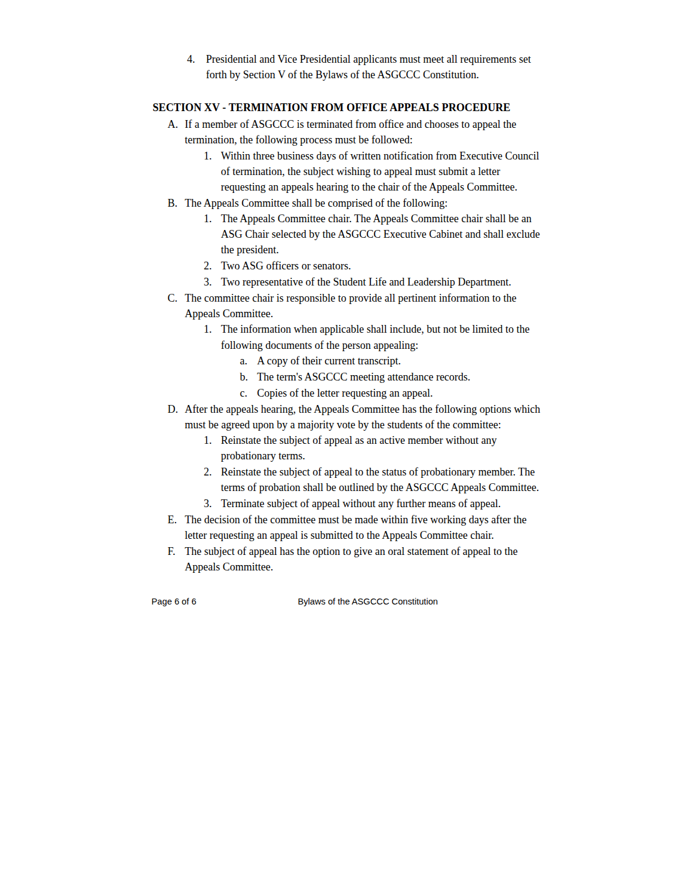4. Presidential and Vice Presidential applicants must meet all requirements set forth by Section V of the Bylaws of the ASGCCC Constitution.
Section XV - Termination from Office Appeals Procedure
A. If a member of ASGCCC is terminated from office and chooses to appeal the termination, the following process must be followed:
1. Within three business days of written notification from Executive Council of termination, the subject wishing to appeal must submit a letter requesting an appeals hearing to the chair of the Appeals Committee.
B. The Appeals Committee shall be comprised of the following:
1. The Appeals Committee chair. The Appeals Committee chair shall be an ASG Chair selected by the ASGCCC Executive Cabinet and shall exclude the president.
2. Two ASG officers or senators.
3. Two representative of the Student Life and Leadership Department.
C. The committee chair is responsible to provide all pertinent information to the Appeals Committee.
1. The information when applicable shall include, but not be limited to the following documents of the person appealing:
a. A copy of their current transcript.
b. The term's ASGCCC meeting attendance records.
c. Copies of the letter requesting an appeal.
D. After the appeals hearing, the Appeals Committee has the following options which must be agreed upon by a majority vote by the students of the committee:
1. Reinstate the subject of appeal as an active member without any probationary terms.
2. Reinstate the subject of appeal to the status of probationary member. The terms of probation shall be outlined by the ASGCCC Appeals Committee.
3. Terminate subject of appeal without any further means of appeal.
E. The decision of the committee must be made within five working days after the letter requesting an appeal is submitted to the Appeals Committee chair.
F. The subject of appeal has the option to give an oral statement of appeal to the Appeals Committee.
Page 6 of 6
Bylaws of the ASGCCC Constitution